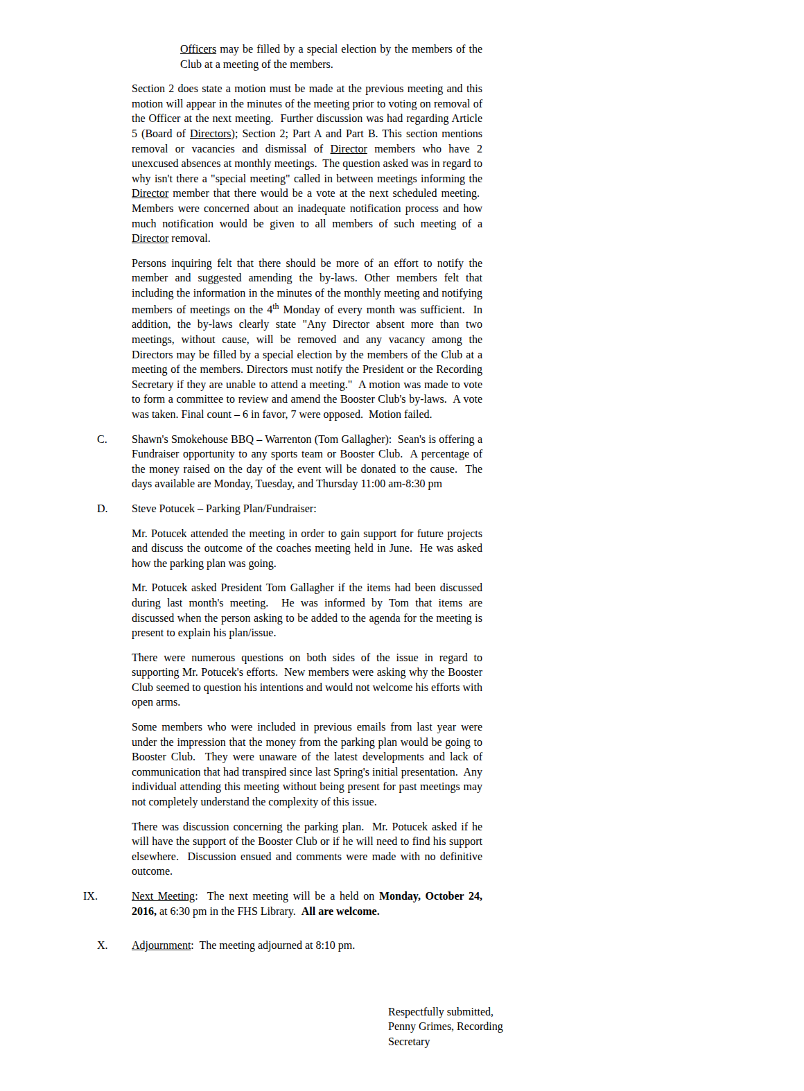Officers may be filled by a special election by the members of the Club at a meeting of the members.
Section 2 does state a motion must be made at the previous meeting and this motion will appear in the minutes of the meeting prior to voting on removal of the Officer at the next meeting. Further discussion was had regarding Article 5 (Board of Directors); Section 2; Part A and Part B. This section mentions removal or vacancies and dismissal of Director members who have 2 unexcused absences at monthly meetings. The question asked was in regard to why isn't there a "special meeting" called in between meetings informing the Director member that there would be a vote at the next scheduled meeting. Members were concerned about an inadequate notification process and how much notification would be given to all members of such meeting of a Director removal.
Persons inquiring felt that there should be more of an effort to notify the member and suggested amending the by-laws. Other members felt that including the information in the minutes of the monthly meeting and notifying members of meetings on the 4th Monday of every month was sufficient. In addition, the by-laws clearly state "Any Director absent more than two meetings, without cause, will be removed and any vacancy among the Directors may be filled by a special election by the members of the Club at a meeting of the members. Directors must notify the President or the Recording Secretary if they are unable to attend a meeting." A motion was made to vote to form a committee to review and amend the Booster Club's by-laws. A vote was taken. Final count – 6 in favor, 7 were opposed. Motion failed.
C.
Shawn's Smokehouse BBQ – Warrenton (Tom Gallagher): Sean's is offering a Fundraiser opportunity to any sports team or Booster Club. A percentage of the money raised on the day of the event will be donated to the cause. The days available are Monday, Tuesday, and Thursday 11:00 am-8:30 pm
D.
Steve Potucek – Parking Plan/Fundraiser:
Mr. Potucek attended the meeting in order to gain support for future projects and discuss the outcome of the coaches meeting held in June. He was asked how the parking plan was going.
Mr. Potucek asked President Tom Gallagher if the items had been discussed during last month's meeting. He was informed by Tom that items are discussed when the person asking to be added to the agenda for the meeting is present to explain his plan/issue.
There were numerous questions on both sides of the issue in regard to supporting Mr. Potucek's efforts. New members were asking why the Booster Club seemed to question his intentions and would not welcome his efforts with open arms.
Some members who were included in previous emails from last year were under the impression that the money from the parking plan would be going to Booster Club. They were unaware of the latest developments and lack of communication that had transpired since last Spring's initial presentation. Any individual attending this meeting without being present for past meetings may not completely understand the complexity of this issue.
There was discussion concerning the parking plan. Mr. Potucek asked if he will have the support of the Booster Club or if he will need to find his support elsewhere. Discussion ensued and comments were made with no definitive outcome.
IX.
Next Meeting: The next meeting will be a held on Monday, October 24, 2016, at 6:30 pm in the FHS Library. All are welcome.
X.
Adjournment: The meeting adjourned at 8:10 pm.
Respectfully submitted,
Penny Grimes, Recording Secretary